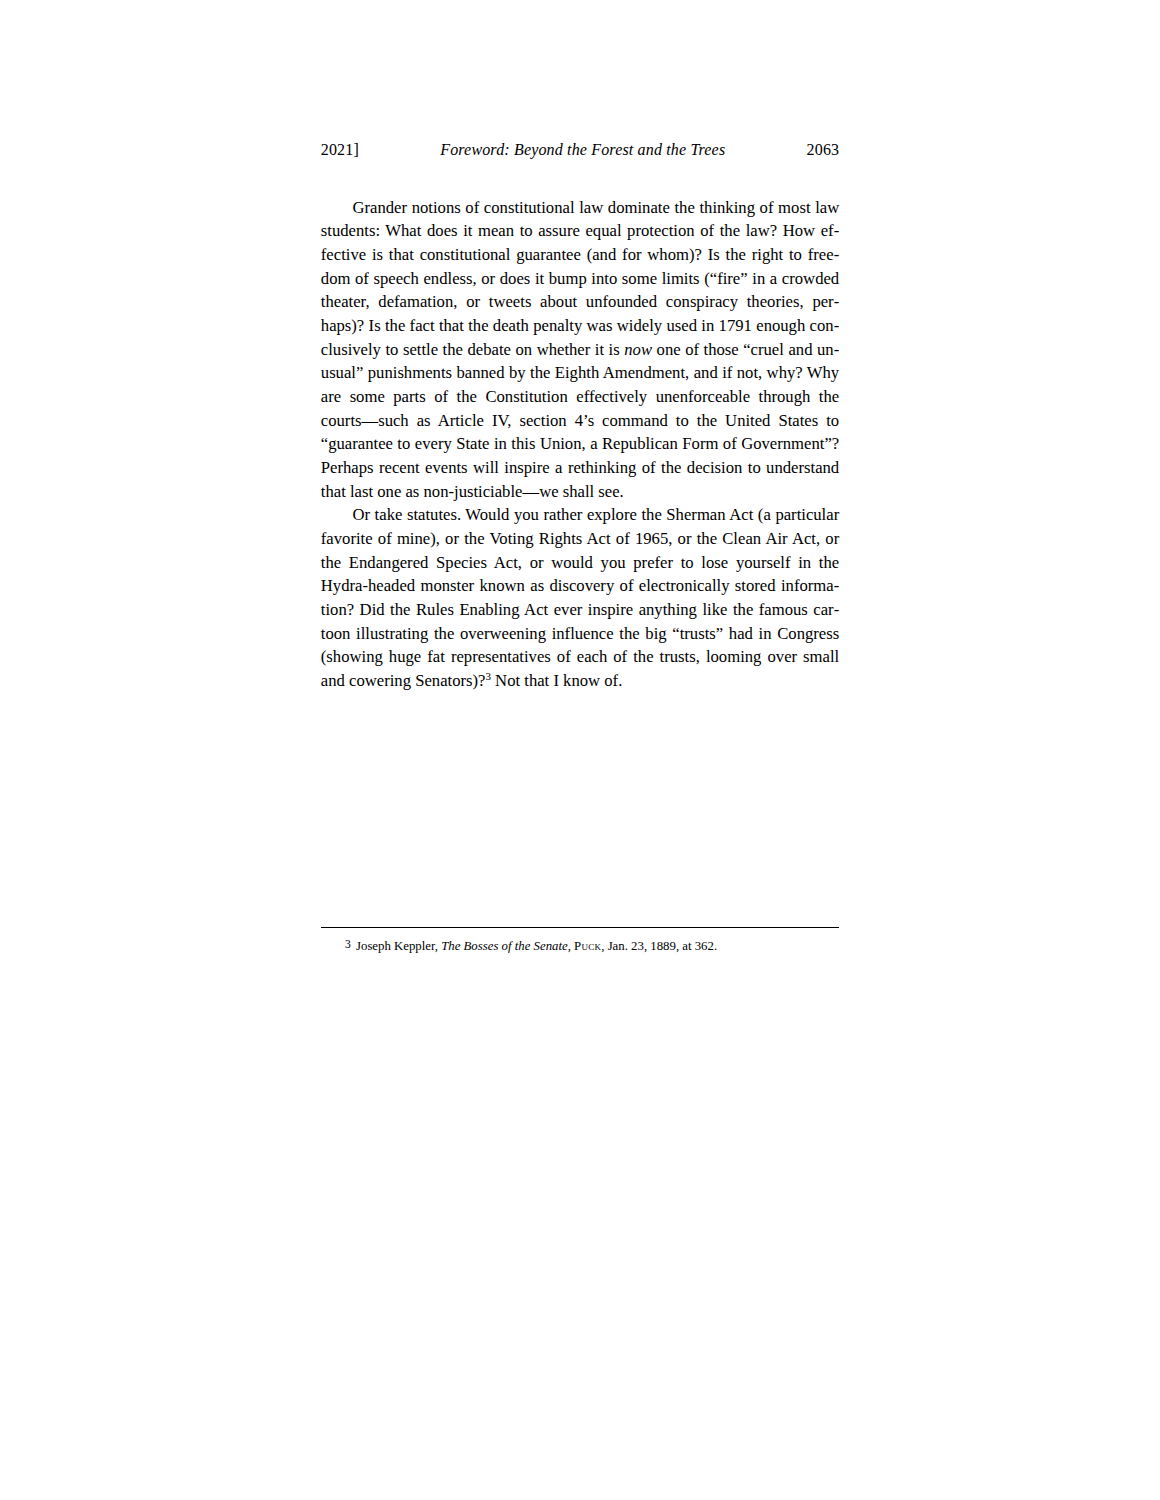2021] Foreword: Beyond the Forest and the Trees 2063
Grander notions of constitutional law dominate the thinking of most law students: What does it mean to assure equal protection of the law? How effective is that constitutional guarantee (and for whom)? Is the right to freedom of speech endless, or does it bump into some limits (“fire” in a crowded theater, defamation, or tweets about unfounded conspiracy theories, perhaps)? Is the fact that the death penalty was widely used in 1791 enough conclusively to settle the debate on whether it is now one of those “cruel and unusual” punishments banned by the Eighth Amendment, and if not, why? Why are some parts of the Constitution effectively unenforceable through the courts—such as Article IV, section 4’s command to the United States to “guarantee to every State in this Union, a Republican Form of Government”? Perhaps recent events will inspire a rethinking of the decision to understand that last one as non-justiciable—we shall see.
Or take statutes. Would you rather explore the Sherman Act (a particular favorite of mine), or the Voting Rights Act of 1965, or the Clean Air Act, or the Endangered Species Act, or would you prefer to lose yourself in the Hydra-headed monster known as discovery of electronically stored information? Did the Rules Enabling Act ever inspire anything like the famous cartoon illustrating the overweening influence the big “trusts” had in Congress (showing huge fat representatives of each of the trusts, looming over small and cowering Senators)?3 Not that I know of.
3 Joseph Keppler, The Bosses of the Senate, Puck, Jan. 23, 1889, at 362.